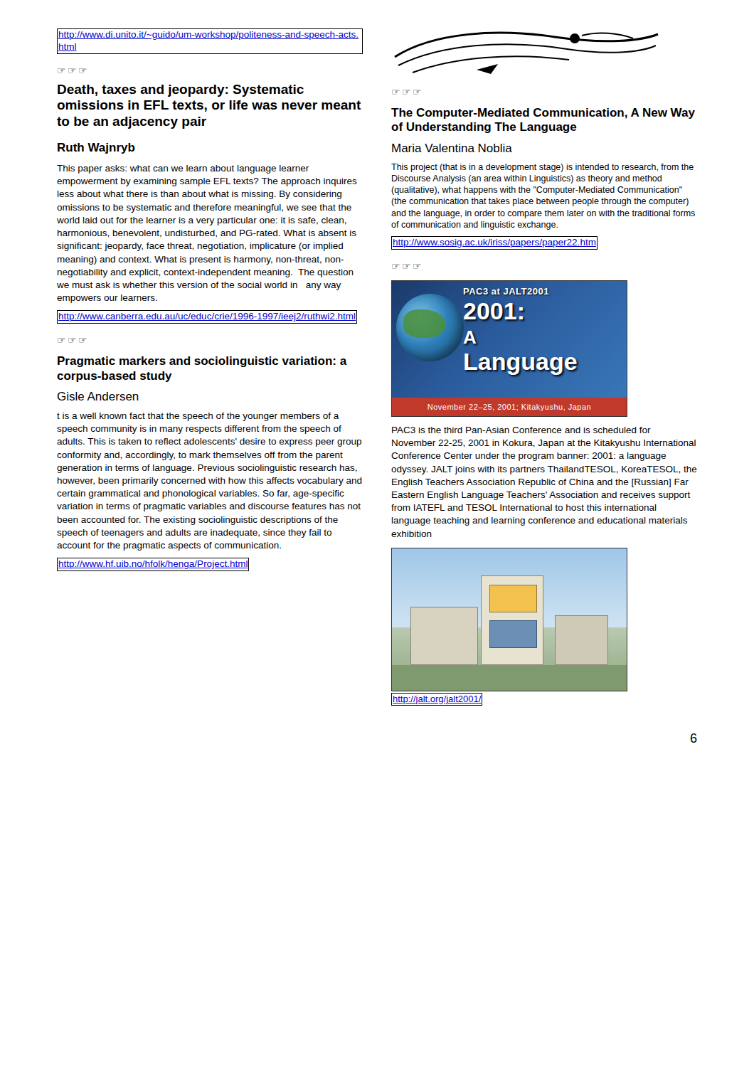http://www.di.unito.it/~guido/um-workshop/politeness-and-speech-acts.html
☞☞☞
Death, taxes and jeopardy: Systematic omissions in EFL texts, or life was never meant to be an adjacency pair
Ruth Wajnryb
This paper asks: what can we learn about language learner empowerment by examining sample EFL texts? The approach inquires less about what there is than about what is missing. By considering omissions to be systematic and therefore meaningful, we see that the world laid out for the learner is a very particular one: it is safe, clean, harmonious, benevolent, undisturbed, and PG-rated. What is absent is significant: jeopardy, face threat, negotiation, implicature (or implied meaning) and context. What is present is harmony, non-threat, non-negotiability and explicit, context-independent meaning. The question we must ask is whether this version of the social world in any way empowers our learners.
http://www.canberra.edu.au/uc/educ/crie/1996-1997/ieej2/ruthwi2.html
☞☞☞
Pragmatic markers and sociolinguistic variation: a corpus-based study
Gisle Andersen
t is a well known fact that the speech of the younger members of a speech community is in many respects different from the speech of adults. This is taken to reflect adolescents' desire to express peer group conformity and, accordingly, to mark themselves off from the parent generation in terms of language. Previous sociolinguistic research has, however, been primarily concerned with how this affects vocabulary and certain grammatical and phonological variables. So far, age-specific variation in terms of pragmatic variables and discourse features has not been accounted for. The existing sociolinguistic descriptions of the speech of teenagers and adults are inadequate, since they fail to account for the pragmatic aspects of communication.
http://www.hf.uib.no/hfolk/henga/Project.html
☞☞☞
The Computer-Mediated Communication, A New Way of Understanding The Language
Maria Valentina Noblia
This project (that is in a development stage) is intended to research, from the Discourse Analysis (an area within Linguistics) as theory and method (qualitative), what happens with the "Computer-Mediated Communication" (the communication that takes place between people through the computer) and the language, in order to compare them later on with the traditional forms of communication and linguistic exchange.
http://www.sosig.ac.uk/iriss/papers/paper22.htm
☞☞☞
PAC3 at JALT2001
2001:
A
Language
November 22–25, 2001; Kitakyushu, Japan
PAC3 is the third Pan-Asian Conference and is scheduled for November 22-25, 2001 in Kokura, Japan at the Kitakyushu International Conference Center under the program banner: 2001: a language odyssey. JALT joins with its partners ThailandTESOL, KoreaTESOL, the English Teachers Association Republic of China and the [Russian] Far Eastern English Language Teachers' Association and receives support from IATEFL and TESOL International to host this international language teaching and learning conference and educational materials exhibition
http://jalt.org/jalt2001/
6